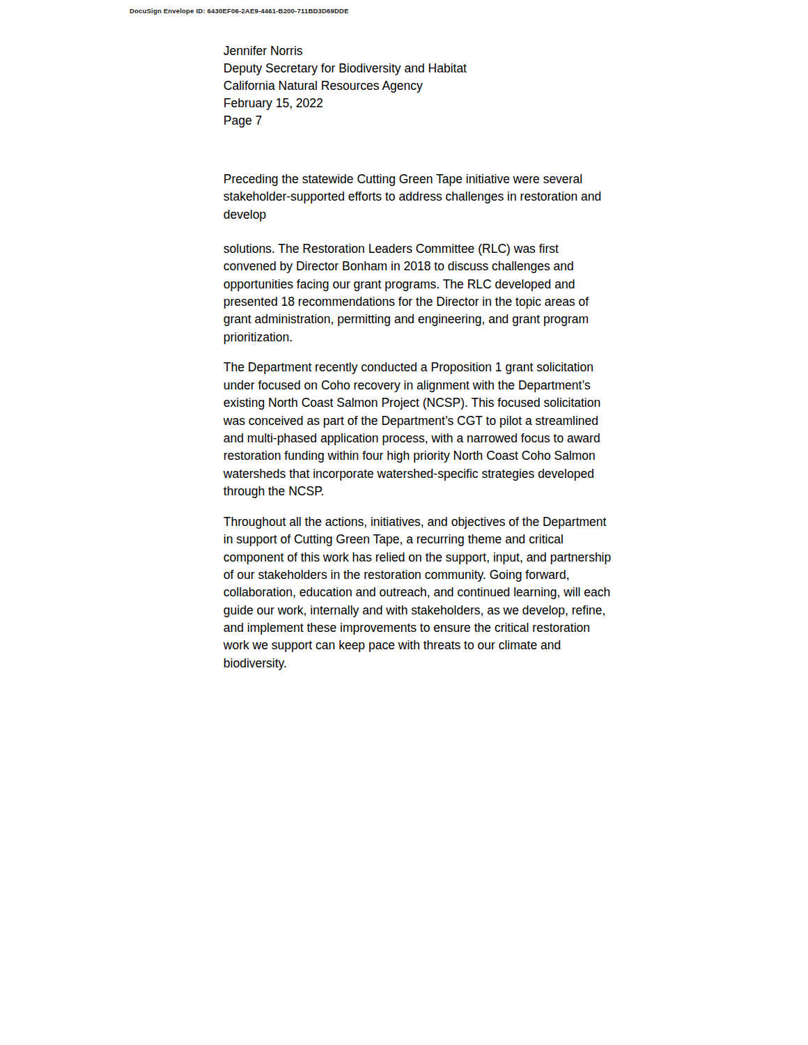DocuSign Envelope ID: 6430EF06-2AE9-4461-B200-711BD3D69DDE
Jennifer Norris
Deputy Secretary for Biodiversity and Habitat
California Natural Resources Agency
February 15, 2022
Page 7
Preceding the statewide Cutting Green Tape initiative were several stakeholder-supported efforts to address challenges in restoration and develop
solutions. The Restoration Leaders Committee (RLC) was first convened by Director Bonham in 2018 to discuss challenges and opportunities facing our grant programs. The RLC developed and presented 18 recommendations for the Director in the topic areas of grant administration, permitting and engineering, and grant program prioritization.
The Department recently conducted a Proposition 1 grant solicitation under focused on Coho recovery in alignment with the Department’s existing North Coast Salmon Project (NCSP). This focused solicitation was conceived as part of the Department’s CGT to pilot a streamlined and multi-phased application process, with a narrowed focus to award restoration funding within four high priority North Coast Coho Salmon watersheds that incorporate watershed-specific strategies developed through the NCSP.
Throughout all the actions, initiatives, and objectives of the Department in support of Cutting Green Tape, a recurring theme and critical component of this work has relied on the support, input, and partnership of our stakeholders in the restoration community. Going forward, collaboration, education and outreach, and continued learning, will each guide our work, internally and with stakeholders, as we develop, refine, and implement these improvements to ensure the critical restoration work we support can keep pace with threats to our climate and biodiversity.